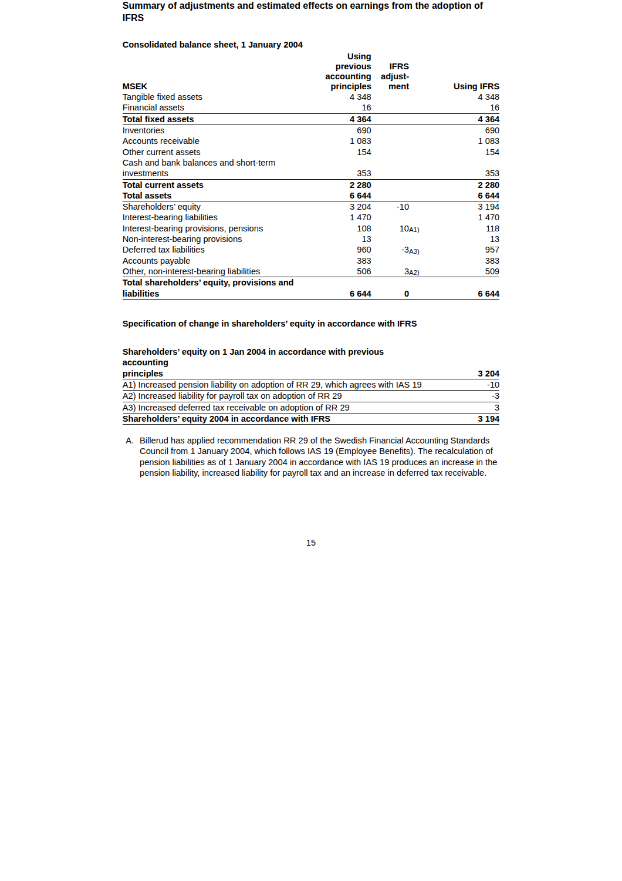Summary of adjustments and estimated effects on earnings from the adoption of IFRS
Consolidated balance sheet, 1 January 2004
| | Using | | | |
| --- | --- | --- | --- | --- |
| | previous | IFRS | | |
| | accounting | adjust- | | |
| MSEK | principles | ment | | Using IFRS |
| Tangible fixed assets | 4 348 | | | 4 348 |
| Financial assets | 16 | | | 16 |
| Total fixed assets | 4 364 | | | 4 364 |
| Inventories | 690 | | | 690 |
| Accounts receivable | 1 083 | | | 1 083 |
| Other current assets | 154 | | | 154 |
| Cash and bank balances and short-term | | | | |
| investments | 353 | | | 353 |
| Total current assets | 2 280 | | | 2 280 |
| Total assets | 6 644 | | | 6 644 |
| Shareholders’ equity | 3 204 | -10 | | 3 194 |
| Interest-bearing liabilities | 1 470 | | | 1 470 |
| Interest-bearing provisions, pensions | 108 | 10 | A1) | 118 |
| Non-interest-bearing provisions | 13 | | | 13 |
| Deferred tax liabilities | 960 | -3 | A3) | 957 |
| Accounts payable | 383 | | | 383 |
| Other, non-interest-bearing liabilities | 506 | 3 | A2) | 509 |
| Total shareholders’ equity, provisions and | | | | |
| liabilities | 6 644 | 0 | | 6 644 |
Specification of change in shareholders’ equity in accordance with IFRS
| Shareholders’ equity on 1 Jan 2004 in accordance with previous accounting | |
| principles | 3 204 |
| A1) Increased pension liability on adoption of RR 29, which agrees with IAS 19 | -10 |
| A2) Increased liability for payroll tax on adoption of RR 29 | -3 |
| A3) Increased deferred tax receivable on adoption of RR 29 | 3 |
| Shareholders’ equity 2004 in accordance with IFRS | 3 194 |
Billerud has applied recommendation RR 29 of the Swedish Financial Accounting Standards Council from 1 January 2004, which follows IAS 19 (Employee Benefits). The recalculation of pension liabilities as of 1 January 2004 in accordance with IAS 19 produces an increase in the pension liability, increased liability for payroll tax and an increase in deferred tax receivable.
15